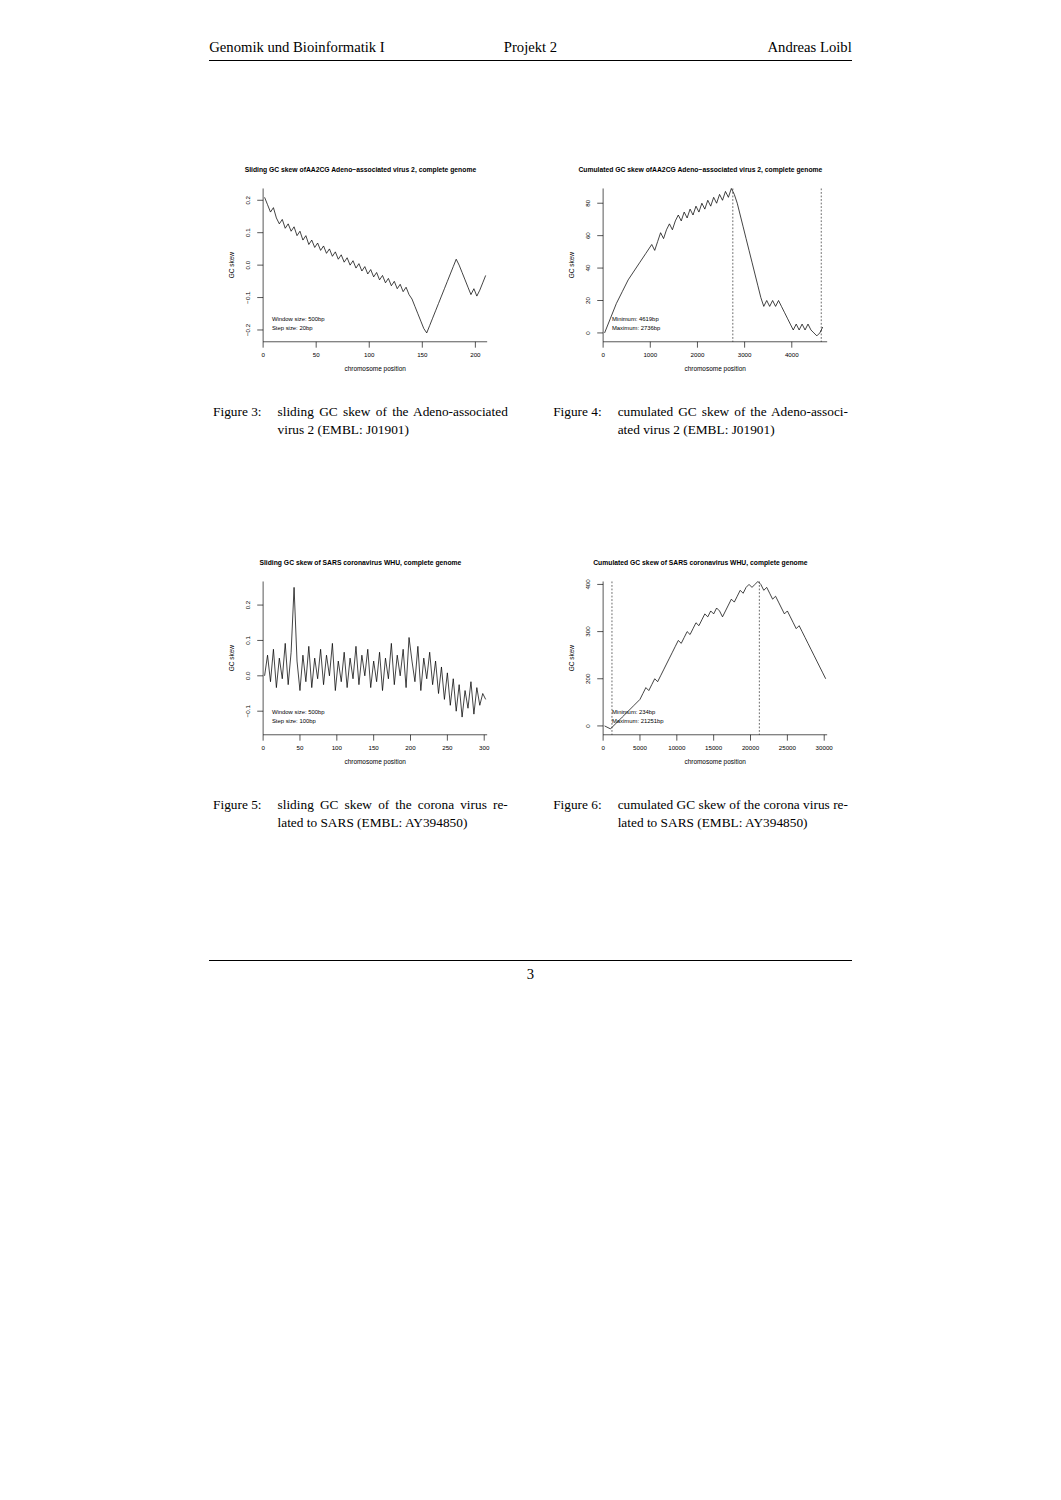Genomik und Bioinformatik I
Projekt 2
Andreas Loibl
Sliding GC skew ofAA2CG Adeno−associated virus 2, complete genome 0.2 0.1 0.0 −0.1 −0.2 GC skew 0 50 100 150 200 chromosome position Window size: 500bp Step size: 20bp
Figure 3: sliding GC skew of the Adeno-associated virus 2 (EMBL: J01901)
Cumulated GC skew ofAA2CG Adeno−associated virus 2, complete genome 80 60 40 20 0 GC skew 0 1000 2000 3000 4000 chromosome position Minimum: 4619bp Maximum: 2736bp
Figure 4: cumulated GC skew of the Adeno-associated virus 2 (EMBL: J01901)
Sliding GC skew of SARS coronavirus WHU, complete genome 0.2 0.1 0.0 −0.1 GC skew 0 50 100 150 200 250 300 chromosome position Window size: 500bp Step size: 100bp
Figure 5: sliding GC skew of the corona virus related to SARS (EMBL: AY394850)
Cumulated GC skew of SARS coronavirus WHU, complete genome 400 300 200 0 GC skew 0 5000 10000 15000 20000 25000 30000 chromosome position Minimum: 234bp Maximum: 21251bp
Figure 6: cumulated GC skew of the corona virus related to SARS (EMBL: AY394850)
3